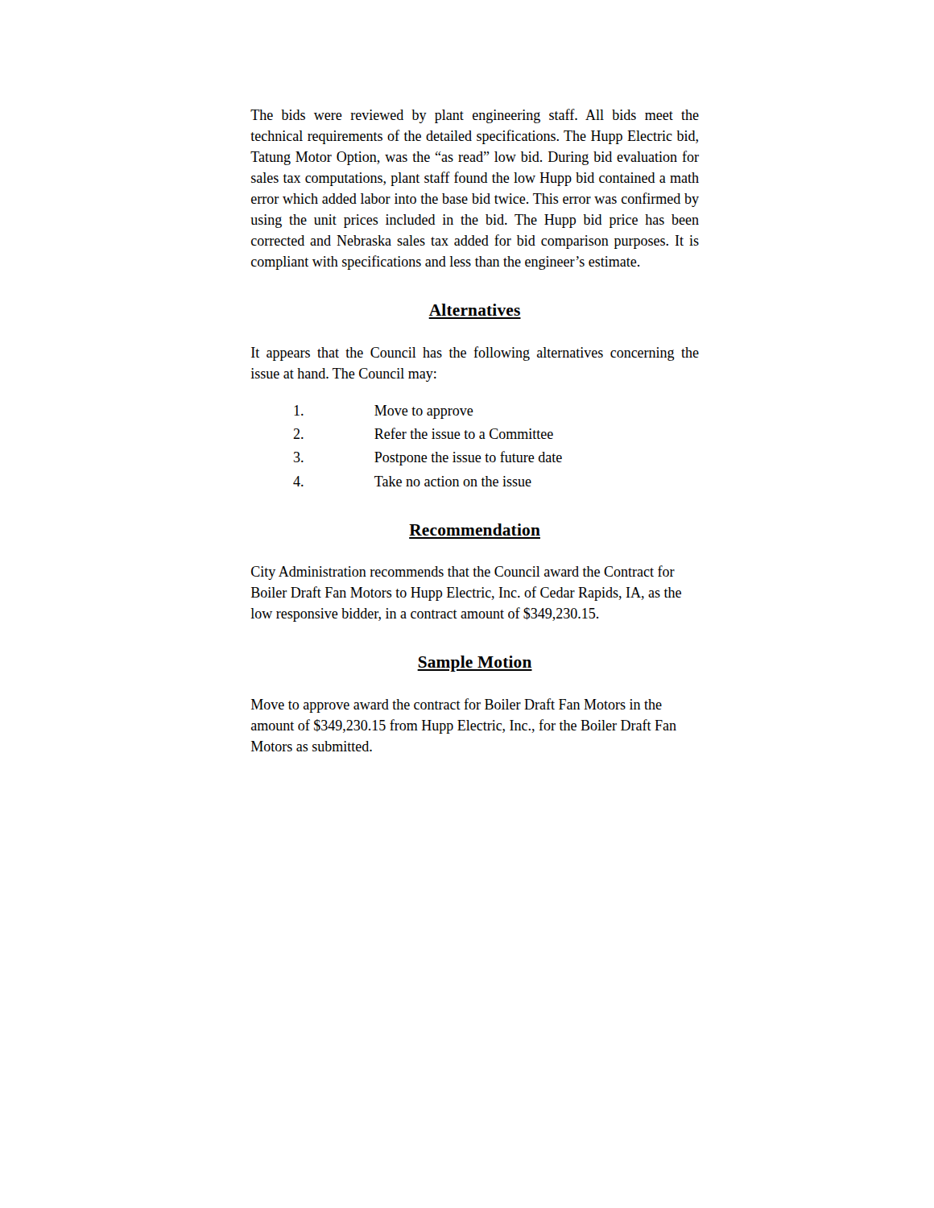The bids were reviewed by plant engineering staff. All bids meet the technical requirements of the detailed specifications. The Hupp Electric bid, Tatung Motor Option, was the “as read” low bid. During bid evaluation for sales tax computations, plant staff found the low Hupp bid contained a math error which added labor into the base bid twice. This error was confirmed by using the unit prices included in the bid. The Hupp bid price has been corrected and Nebraska sales tax added for bid comparison purposes. It is compliant with specifications and less than the engineer’s estimate.
Alternatives
It appears that the Council has the following alternatives concerning the issue at hand. The Council may:
1. Move to approve
2. Refer the issue to a Committee
3. Postpone the issue to future date
4. Take no action on the issue
Recommendation
City Administration recommends that the Council award the Contract for Boiler Draft Fan Motors to Hupp Electric, Inc. of Cedar Rapids, IA, as the low responsive bidder, in a contract amount of $349,230.15.
Sample Motion
Move to approve award the contract for Boiler Draft Fan Motors in the amount of $349,230.15 from Hupp Electric, Inc., for the Boiler Draft Fan Motors as submitted.